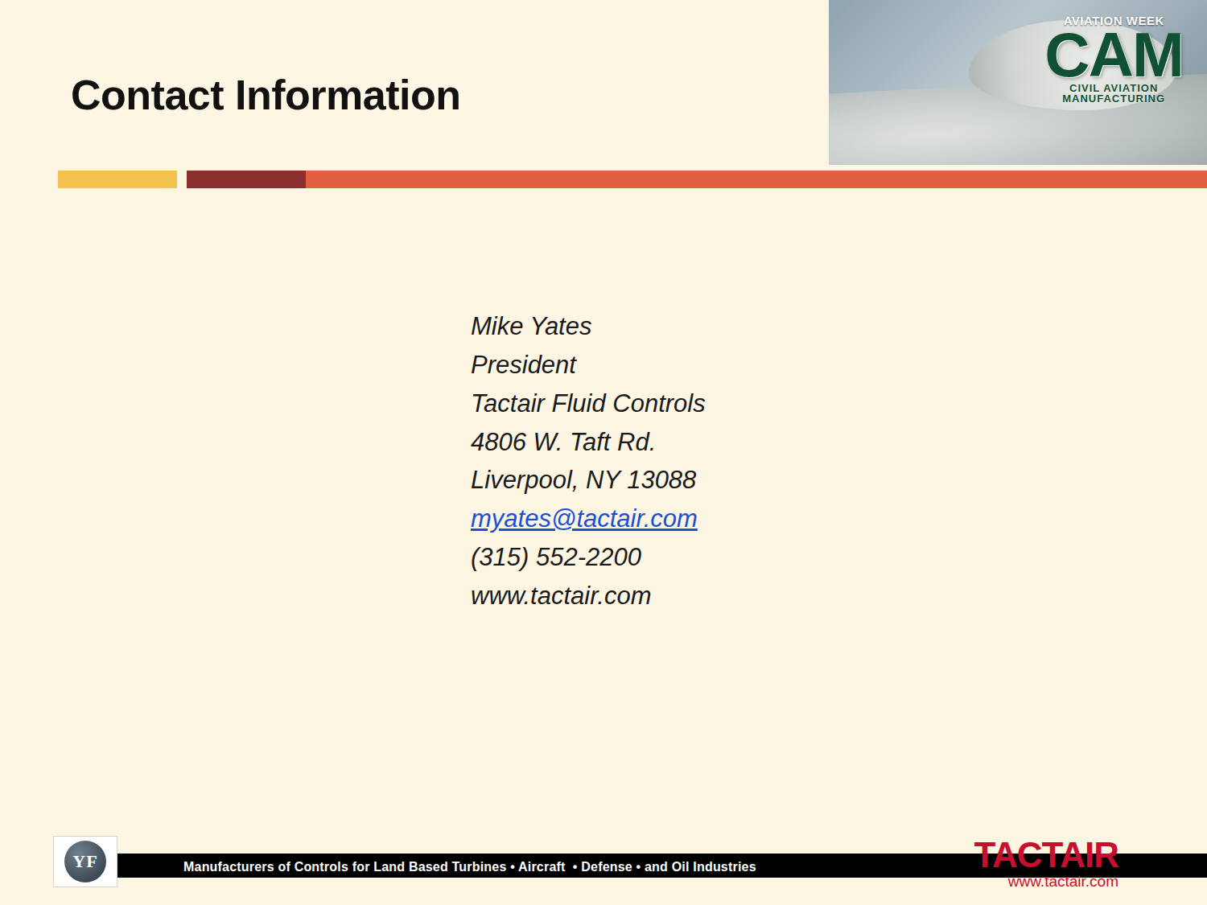AVIATION WEEK
CAM
CIVIL AVIATION
MANUFACTURING
Contact Information
Mike Yates
President
Tactair Fluid Controls
4806 W. Taft Rd.
Liverpool, NY 13088
myates@tactair.com
(315) 552-2200
www.tactair.com
Manufacturers of Controls for Land Based Turbines • Aircraft • Defense • and Oil Industries
YF
TACTAIR
www.tactair.com